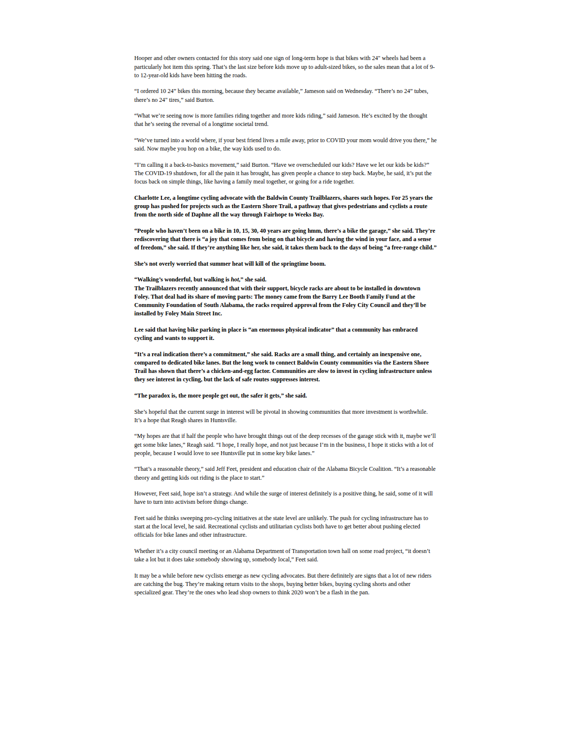Hooper and other owners contacted for this story said one sign of long-term hope is that bikes with 24" wheels had been a particularly hot item this spring. That’s the last size before kids move up to adult-sized bikes, so the sales mean that a lot of 9- to 12-year-old kids have been hitting the roads.
“I ordered 10 24” bikes this morning, because they became available,” Jameson said on Wednesday. “There’s no 24” tubes, there’s no 24" tires,” said Burton.
“What we’re seeing now is more families riding together and more kids riding,” said Jameson. He’s excited by the thought that he’s seeing the reversal of a longtime societal trend.
“We’ve turned into a world where, if your best friend lives a mile away, prior to COVID your mom would drive you there,” he said. Now maybe you hop on a bike, the way kids used to do.
“I’m calling it a back-to-basics movement,” said Burton. “Have we overscheduled our kids? Have we let our kids be kids?” The COVID-19 shutdown, for all the pain it has brought, has given people a chance to step back. Maybe, he said, it’s put the focus back on simple things, like having a family meal together, or going for a ride together.
Charlotte Lee, a longtime cycling advocate with the Baldwin County Trailblazers, shares such hopes. For 25 years the group has pushed for projects such as the Eastern Shore Trail, a pathway that gives pedestrians and cyclists a route from the north side of Daphne all the way through Fairhope to Weeks Bay.
“People who haven’t been on a bike in 10, 15, 30, 40 years are going hmm, there’s a bike the garage,” she said. They’re rediscovering that there is “a joy that comes from being on that bicycle and having the wind in your face, and a sense of freedom,” she said. If they’re anything like her, she said, it takes them back to the days of being “a free-range child.”
She’s not overly worried that summer heat will kill of the springtime boom.
“Walking’s wonderful, but walking is hot,” she said.
The Trailblazers recently announced that with their support, bicycle racks are about to be installed in downtown Foley. That deal had its share of moving parts: The money came from the Barry Lee Booth Family Fund at the Community Foundation of South Alabama, the racks required approval from the Foley City Council and they’ll be installed by Foley Main Street Inc.
Lee said that having bike parking in place is “an enormous physical indicator” that a community has embraced cycling and wants to support it.
“It’s a real indication there’s a commitment,” she said. Racks are a small thing, and certainly an inexpensive one, compared to dedicated bike lanes. But the long work to connect Baldwin County communities via the Eastern Shore Trail has shown that there’s a chicken-and-egg factor. Communities are slow to invest in cycling infrastructure unless they see interest in cycling, but the lack of safe routes suppresses interest.
“The paradox is, the more people get out, the safer it gets,” she said.
She’s hopeful that the current surge in interest will be pivotal in showing communities that more investment is worthwhile. It’s a hope that Reagh shares in Huntsville.
“My hopes are that if half the people who have brought things out of the deep recesses of the garage stick with it, maybe we’ll get some bike lanes,” Reagh said. “I hope, I really hope, and not just because I’m in the business, I hope it sticks with a lot of people, because I would love to see Huntsville put in some key bike lanes.”
“That’s a reasonable theory,” said Jeff Feet, president and education chair of the Alabama Bicycle Coalition. “It’s a reasonable theory and getting kids out riding is the place to start.”
However, Feet said, hope isn’t a strategy. And while the surge of interest definitely is a positive thing, he said, some of it will have to turn into activism before things change.
Feet said he thinks sweeping pro-cycling initiatives at the state level are unlikely. The push for cycling infrastructure has to start at the local level, he said. Recreational cyclists and utilitarian cyclists both have to get better about pushing elected officials for bike lanes and other infrastructure.
Whether it’s a city council meeting or an Alabama Department of Transportation town hall on some road project, “it doesn’t take a lot but it does take somebody showing up, somebody local,” Feet said.
It may be a while before new cyclists emerge as new cycling advocates. But there definitely are signs that a lot of new riders are catching the bug. They’re making return visits to the shops, buying better bikes, buying cycling shorts and other specialized gear. They’re the ones who lead shop owners to think 2020 won’t be a flash in the pan.